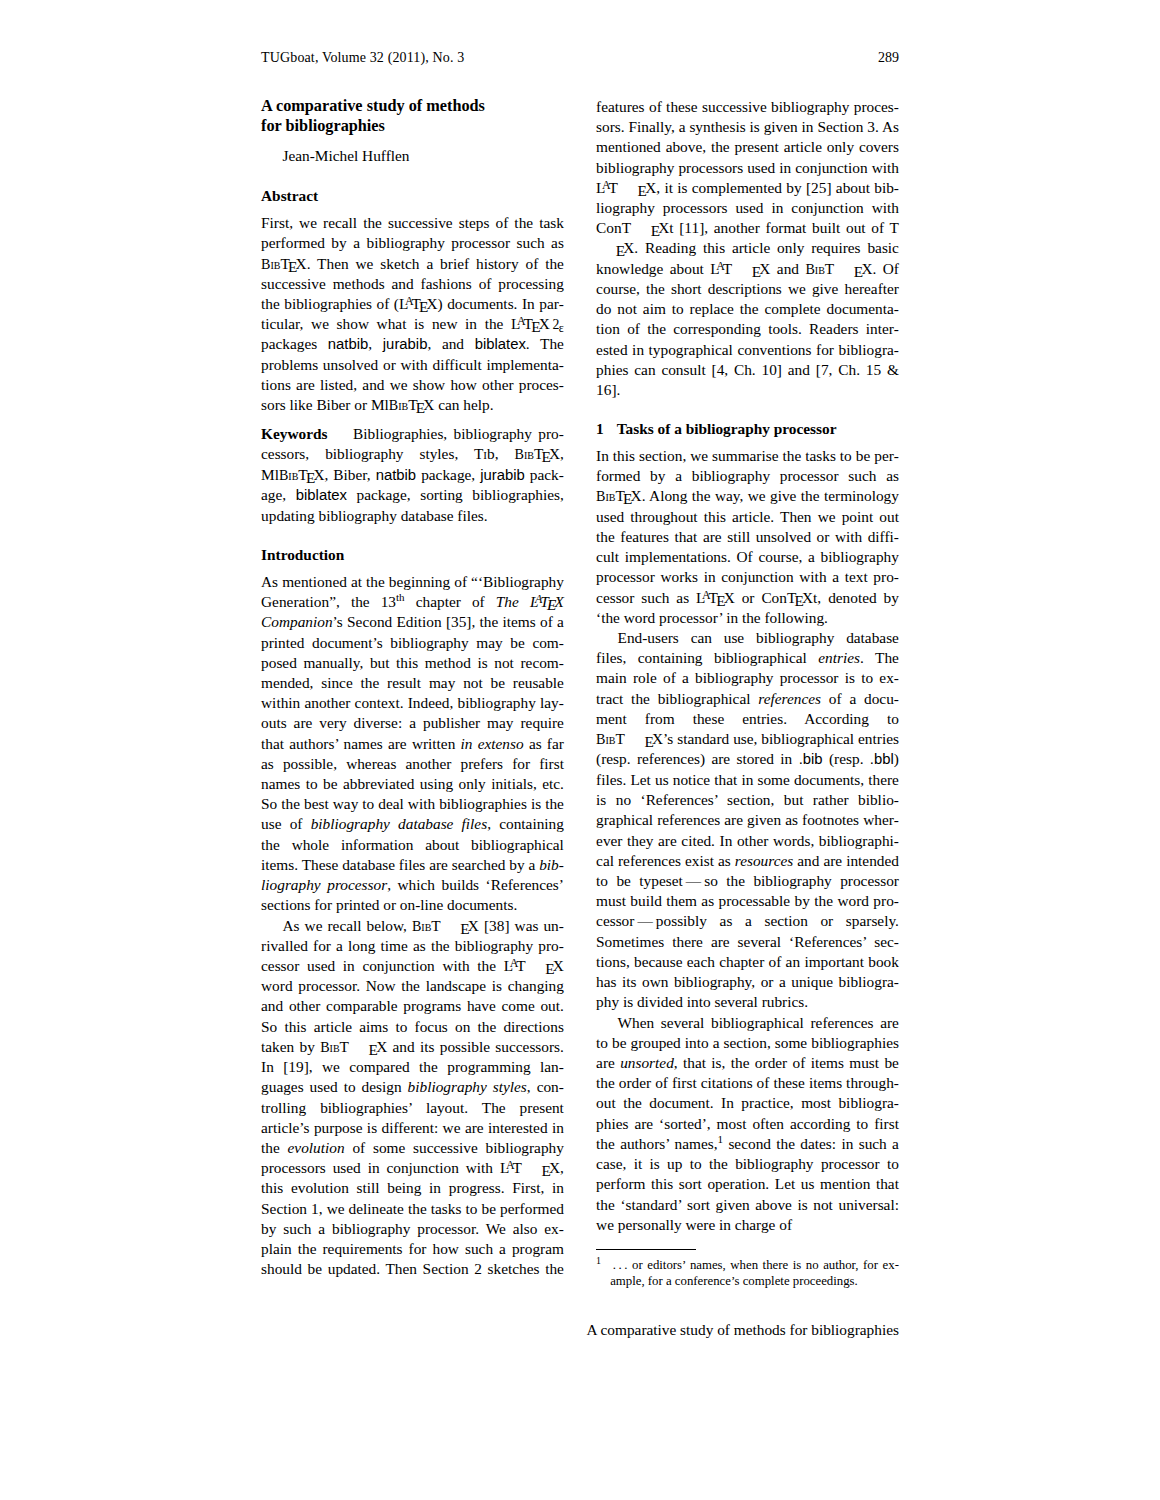TUGboat, Volume 32 (2011), No. 3
289
A comparative study of methods
for bibliographies
Jean-Michel Hufflen
Abstract
First, we recall the successive steps of the task performed by a bibliography processor such as Bib Te X. Then we sketch a brief history of the successive methods and fashions of processing the bibliographies of (La Te X) documents. In particular, we show what is new in the La Te X 2 ε packages natbib, jurabib, and biblatex. The problems unsolved or with difficult implementations are listed, and we show how other processors like Biber or MlBib Te X can help.
Keywords Bibliographies, bibliography processors, bibliography styles, Tib, Bib Te X, MlBib Te X, Biber, natbib package, jurabib package, biblatex package, sorting bibliographies, updating bibliography database files.
Introduction
As mentioned at the beginning of “‘Bibliography Generation”, the 13th chapter of The La Te X Companion’s Second Edition [35], the items of a printed document’s bibliography may be composed manually, but this method is not recommended, since the result may not be reusable within another context. Indeed, bibliography layouts are very diverse: a publisher may require that authors’ names are written in extenso as far as possible, whereas another prefers for first names to be abbreviated using only initials, etc. So the best way to deal with bibliographies is the use of bibliography database files, containing the whole information about bibliographical items. These database files are searched by a bibliography processor, which builds ‘References’ sections for printed or on-line documents.
As we recall below, Bib Te X [38] was unrivalled for a long time as the bibliography processor used in conjunction with the La Te X word processor. Now the landscape is changing and other comparable programs have come out. So this article aims to focus on the directions taken by Bib Te X and its possible successors. In [19], we compared the programming languages used to design bibliography styles, controlling bibliographies’ layout. The present article’s purpose is different: we are interested in the evolution of some successive bibliography processors used in conjunction with La Te X, this evolution still being in progress. First, in Section 1, we delineate the tasks to be performed by such a bibliography processor. We also explain the requirements for how such a program should be updated. Then Section 2 sketches the features of these successive bibliography processors. Finally, a synthesis is given in Section 3. As mentioned above, the present article only covers bibliography processors used in conjunction with La Te X, it is complemented by [25] about bibliography processors used in conjunction with ConTe Xt [11], another format built out of Te X. Reading this article only requires basic knowledge about La Te X and Bib Te X. Of course, the short descriptions we give hereafter do not aim to replace the complete documentation of the corresponding tools. Readers interested in typographical conventions for bibliographies can consult [4, Ch. 10] and [7, Ch. 15 & 16].
1 Tasks of a bibliography processor
In this section, we summarise the tasks to be performed by a bibliography processor such as Bib Te X. Along the way, we give the terminology used throughout this article. Then we point out the features that are still unsolved or with difficult implementations. Of course, a bibliography processor works in conjunction with a text processor such as La Te X or ConTe Xt, denoted by ‘the word processor’ in the following.
End-users can use bibliography database files, containing bibliographical entries. The main role of a bibliography processor is to extract the bibliographical references of a document from these entries. According to Bib Te X’s standard use, bibliographical entries (resp. references) are stored in .bib (resp. .bbl) files. Let us notice that in some documents, there is no ‘References’ section, but rather bibliographical references are given as footnotes wherever they are cited. In other words, bibliographical references exist as resources and are intended to be typeset — so the bibliography processor must build them as processable by the word processor — possibly as a section or sparsely. Sometimes there are several ‘References’ sections, because each chapter of an important book has its own bibliography, or a unique bibliography is divided into several rubrics.
When several bibliographical references are to be grouped into a section, some bibliographies are unsorted, that is, the order of items must be the order of first citations of these items throughout the document. In practice, most bibliographies are ‘sorted’, most often according to first the authors’ names,1 second the dates: in such a case, it is up to the bibliography processor to perform this sort operation. Let us mention that the ‘standard’ sort given above is not universal: we personally were in charge of
1 . . . or editors’ names, when there is no author, for example, for a conference’s complete proceedings.
A comparative study of methods for bibliographies